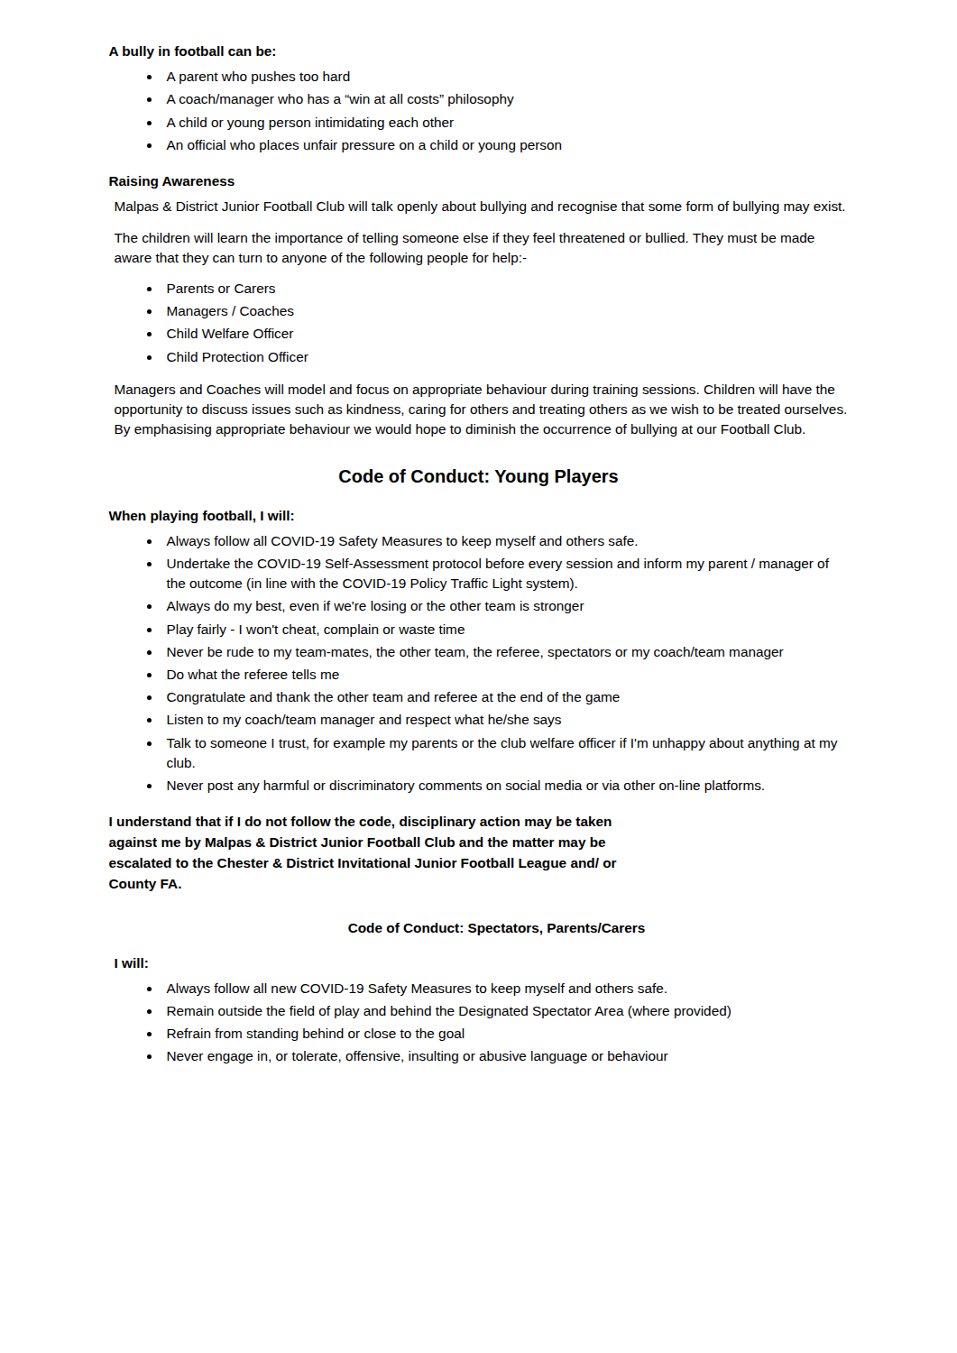A bully in football can be:
A parent who pushes too hard
A coach/manager who has a “win at all costs” philosophy
A child or young person intimidating each other
An official who places unfair pressure on a child or young person
Raising Awareness
Malpas & District Junior Football Club will talk openly about bullying and recognise that some form of bullying may exist.
The children will learn the importance of telling someone else if they feel threatened or bullied. They must be made aware that they can turn to anyone of the following people for help:-
Parents or Carers
Managers / Coaches
Child Welfare Officer
Child Protection Officer
Managers and Coaches will model and focus on appropriate behaviour during training sessions. Children will have the opportunity to discuss issues such as kindness, caring for others and treating others as we wish to be treated ourselves. By emphasising appropriate behaviour we would hope to diminish the occurrence of bullying at our Football Club.
Code of Conduct: Young Players
When playing football, I will:
Always follow all COVID-19 Safety Measures to keep myself and others safe.
Undertake the COVID-19 Self-Assessment protocol before every session and inform my parent / manager of the outcome (in line with the COVID-19 Policy Traffic Light system).
Always do my best, even if we're losing or the other team is stronger
Play fairly - I won't cheat, complain or waste time
Never be rude to my team-mates, the other team, the referee, spectators or my coach/team manager
Do what the referee tells me
Congratulate and thank the other team and referee at the end of the game
Listen to my coach/team manager and respect what he/she says
Talk to someone I trust, for example my parents or the club welfare officer if I'm unhappy about anything at my club.
Never post any harmful or discriminatory comments on social media or via other on-line platforms.
I understand that if I do not follow the code, disciplinary action may be taken
against me by Malpas & District Junior Football Club and the matter may be
escalated to the Chester & District Invitational Junior Football League and/ or
County FA.
Code of Conduct: Spectators, Parents/Carers
I will:
Always follow all new COVID-19 Safety Measures to keep myself and others safe.
Remain outside the field of play and behind the Designated Spectator Area (where provided)
Refrain from standing behind or close to the goal
Never engage in, or tolerate, offensive, insulting or abusive language or behaviour